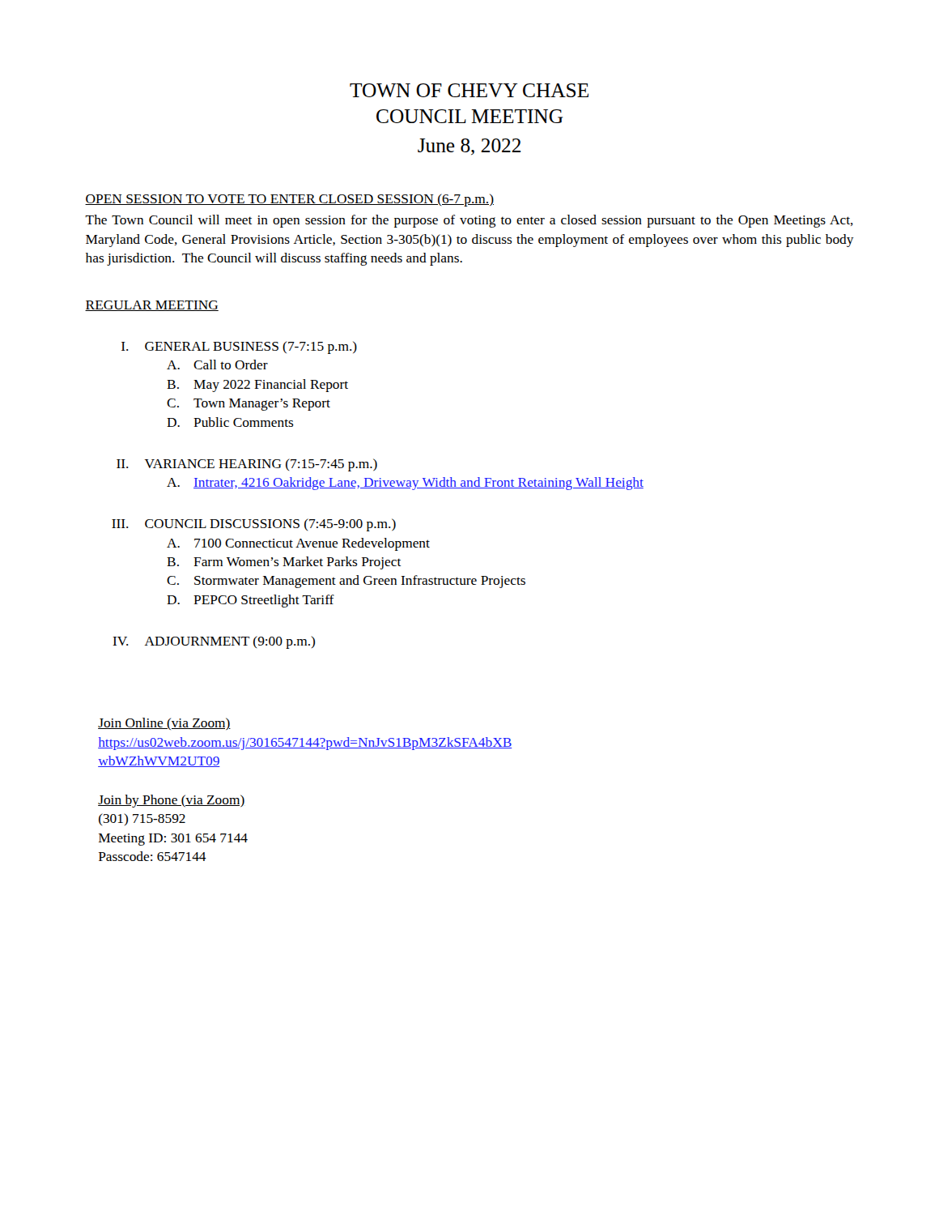TOWN OF CHEVY CHASE
COUNCIL MEETING
June 8, 2022
OPEN SESSION TO VOTE TO ENTER CLOSED SESSION (6-7 p.m.)
The Town Council will meet in open session for the purpose of voting to enter a closed session pursuant to the Open Meetings Act, Maryland Code, General Provisions Article, Section 3-305(b)(1) to discuss the employment of employees over whom this public body has jurisdiction. The Council will discuss staffing needs and plans.
REGULAR MEETING
I.
GENERAL BUSINESS (7-7:15 p.m.)
A. Call to Order
B. May 2022 Financial Report
C. Town Manager’s Report
D. Public Comments
II.
VARIANCE HEARING (7:15-7:45 p.m.)
A. Intrater, 4216 Oakridge Lane, Driveway Width and Front Retaining Wall Height
III.
COUNCIL DISCUSSIONS (7:45-9:00 p.m.)
A. 7100 Connecticut Avenue Redevelopment
B. Farm Women’s Market Parks Project
C. Stormwater Management and Green Infrastructure Projects
D. PEPCO Streetlight Tariff
IV.
ADJOURNMENT (9:00 p.m.)
Join Online (via Zoom)
https://us02web.zoom.us/j/3016547144?pwd=NnJvS1BpM3ZkSFA4bXBwbWZhWVM2UT09
Join by Phone (via Zoom)
(301) 715-8592 Meeting ID: 301 654 7144 Passcode: 6547144